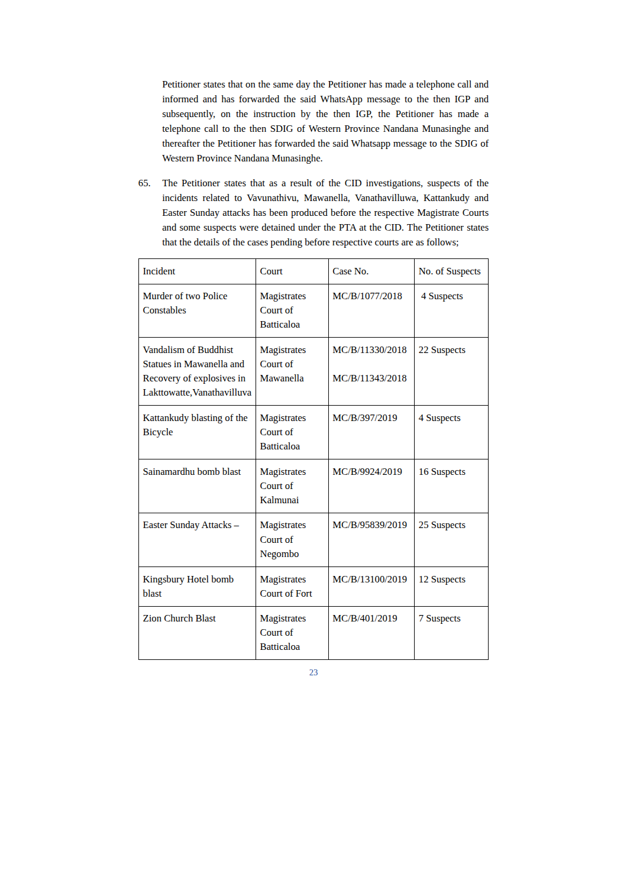Petitioner states that on the same day the Petitioner has made a telephone call and informed and has forwarded the said WhatsApp message to the then IGP and subsequently, on the instruction by the then IGP, the Petitioner has made a telephone call to the then SDIG of Western Province Nandana Munasinghe and thereafter the Petitioner has forwarded the said Whatsapp message to the SDIG of Western Province Nandana Munasinghe.
65. The Petitioner states that as a result of the CID investigations, suspects of the incidents related to Vavunathivu, Mawanella, Vanathavilluwa, Kattankudy and Easter Sunday attacks has been produced before the respective Magistrate Courts and some suspects were detained under the PTA at the CID. The Petitioner states that the details of the cases pending before respective courts are as follows;
| Incident | Court | Case No. | No. of Suspects |
| Murder of two Police Constables | Magistrates Court of Batticaloa | MC/B/1077/2018 | 4 Suspects |
| Vandalism of Buddhist Statues in Mawanella and Recovery of explosives in Lakttowatte,Vanathavilluva | Magistrates Court of Mawanella | MC/B/11330/2018 MC/B/11343/2018 | 22 Suspects |
| Kattankudy blasting of the Bicycle | Magistrates Court of Batticaloa | MC/B/397/2019 | 4 Suspects |
| Sainamardhu bomb blast | Magistrates Court of Kalmunai | MC/B/9924/2019 | 16 Suspects |
| Easter Sunday Attacks – | Magistrates Court of Negombo | MC/B/95839/2019 | 25 Suspects |
| Kingsbury Hotel bomb blast | Magistrates Court of Fort | MC/B/13100/2019 | 12 Suspects |
| Zion Church Blast | Magistrates Court of Batticaloa | MC/B/401/2019 | 7 Suspects |
23